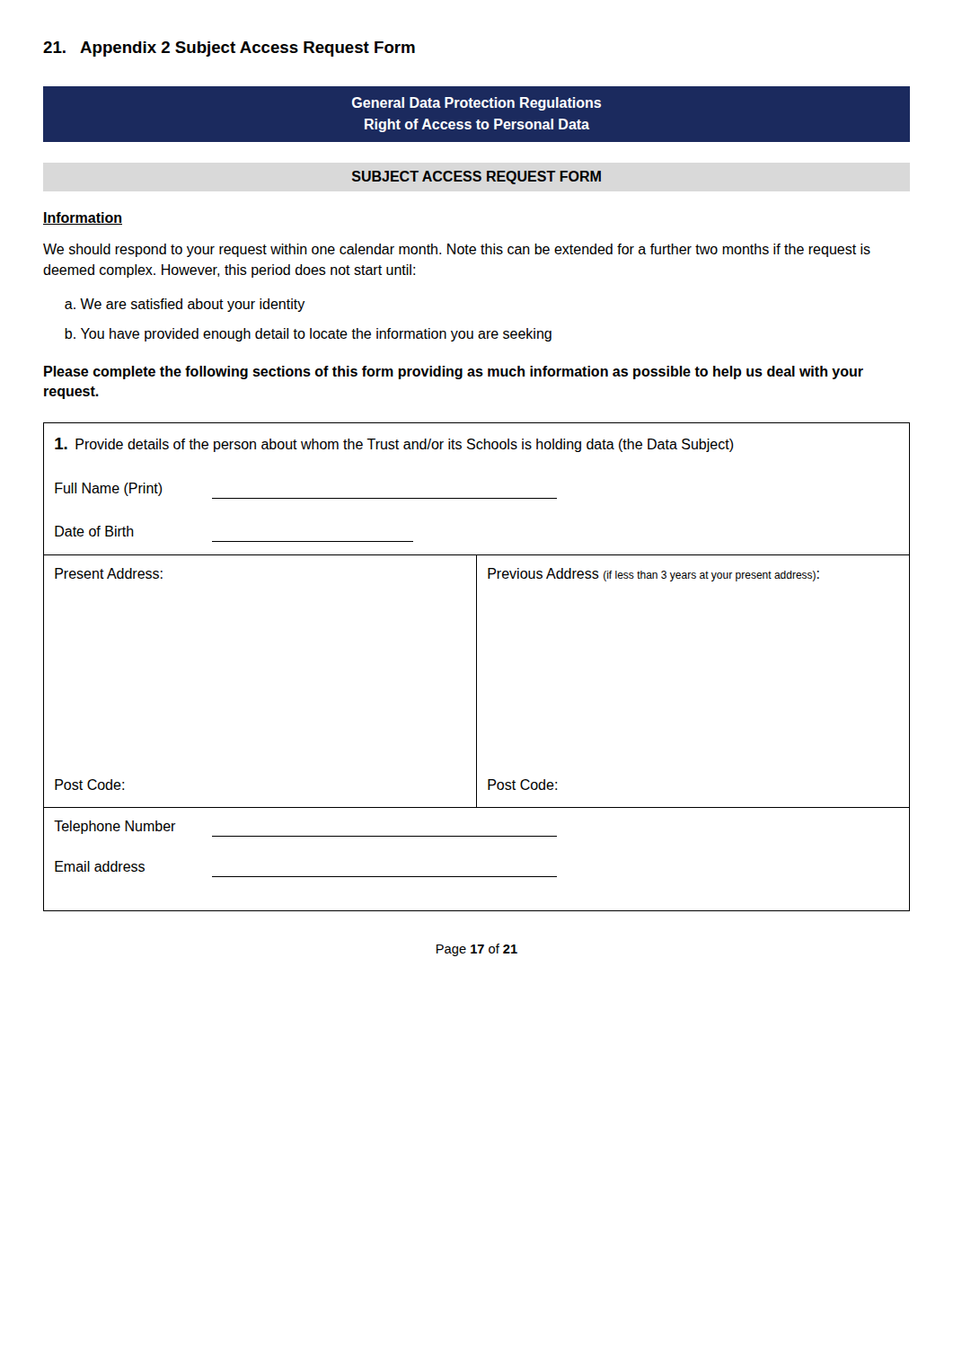21. Appendix 2 Subject Access Request Form
General Data Protection Regulations
Right of Access to Personal Data
SUBJECT ACCESS REQUEST FORM
Information
We should respond to your request within one calendar month. Note this can be extended for a further two months if the request is deemed complex. However, this period does not start until:
We are satisfied about your identity
You have provided enough detail to locate the information you are seeking
Please complete the following sections of this form providing as much information as possible to help us deal with your request.
| 1. Provide details of the person about whom the Trust and/or its Schools is holding data (the Data Subject) Full Name (Print) Date of Birth |
| Present Address: Post Code: | Previous Address (if less than 3 years at your present address) : Post Code: |
| Telephone Number Email address |
Page 17 of 21